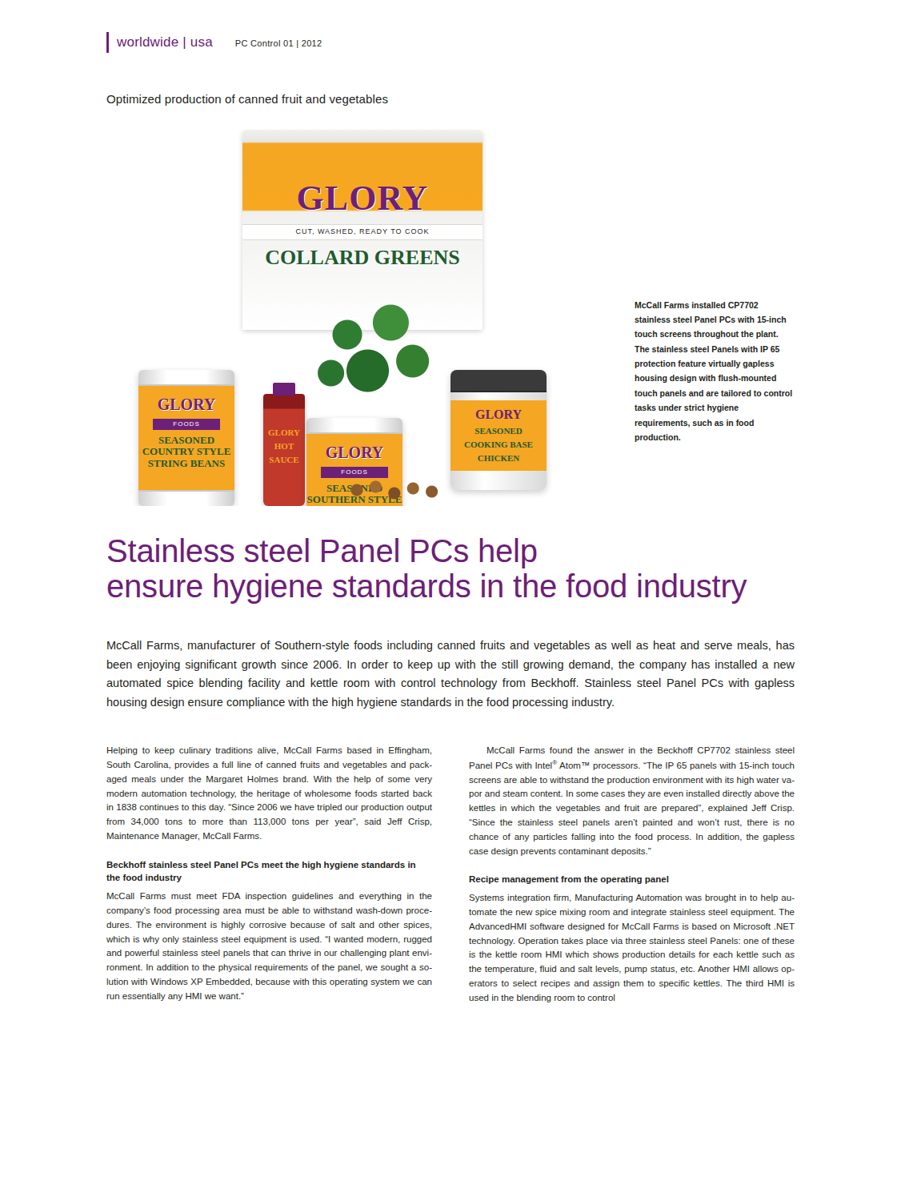worldwide | usa
PC Control 01 | 2012
Optimized production of canned fruit and vegetables
GLORYFOODS
CUT, WASHED, READY TO COOK
COLLARD GREENS
GLORY
FOODS
SEASONED
COUNTRY STYLE
STRING BEANS
GLORY
HOT
SAUCE
GLORY
FOODS
SEASONED
SOUTHERN STYLE
BLACKEYE PEAS
GLORY
SEASONED
COOKING BASE
CHICKEN
McCall Farms installed CP7702 stainless steel Panel PCs with 15-inch touch screens throughout the plant. The stainless steel Panels with IP 65 protection feature virtually gapless housing design with flush-mounted touch panels and are tailored to control tasks under strict hygiene requirements, such as in food production.
Stainless steel Panel PCs help
ensure hygiene standards in the food industry
McCall Farms, manufacturer of Southern-style foods including canned fruits and vegetables as well as heat and serve meals, has been enjoying significant growth since 2006. In order to keep up with the still growing demand, the company has installed a new automated spice blending facility and kettle room with control technology from Beckhoff. Stainless steel Panel PCs with gapless housing design ensure compliance with the high hygiene standards in the food processing industry.
Helping to keep culinary traditions alive, McCall Farms based in Effingham, South Carolina, provides a full line of canned fruits and vegetables and packaged meals under the Margaret Holmes brand. With the help of some very modern automation technology, the heritage of wholesome foods started back in 1838 continues to this day. “Since 2006 we have tripled our production output from 34,000 tons to more than 113,000 tons per year”, said Jeff Crisp, Maintenance Manager, McCall Farms.
Beckhoff stainless steel Panel PCs meet the high hygiene standards in the food industry
McCall Farms must meet FDA inspection guidelines and everything in the company’s food processing area must be able to withstand wash-down procedures. The environment is highly corrosive because of salt and other spices, which is why only stainless steel equipment is used. “I wanted modern, rugged and powerful stainless steel panels that can thrive in our challenging plant environment. In addition to the physical requirements of the panel, we sought a solution with Windows XP Embedded, because with this operating system we can run essentially any HMI we want.”
McCall Farms found the answer in the Beckhoff CP7702 stainless steel Panel PCs with Intel® Atom™ processors. “The IP 65 panels with 15-inch touch screens are able to withstand the production environment with its high water vapor and steam content. In some cases they are even installed directly above the kettles in which the vegetables and fruit are prepared”, explained Jeff Crisp. “Since the stainless steel panels aren’t painted and won’t rust, there is no chance of any particles falling into the food process. In addition, the gapless case design prevents contaminant deposits.”
Recipe management from the operating panel
Systems integration firm, Manufacturing Automation was brought in to help automate the new spice mixing room and integrate stainless steel equipment. The AdvancedHMI software designed for McCall Farms is based on Microsoft .NET technology. Operation takes place via three stainless steel Panels: one of these is the kettle room HMI which shows production details for each kettle such as the temperature, fluid and salt levels, pump status, etc. Another HMI allows operators to select recipes and assign them to specific kettles. The third HMI is used in the blending room to control